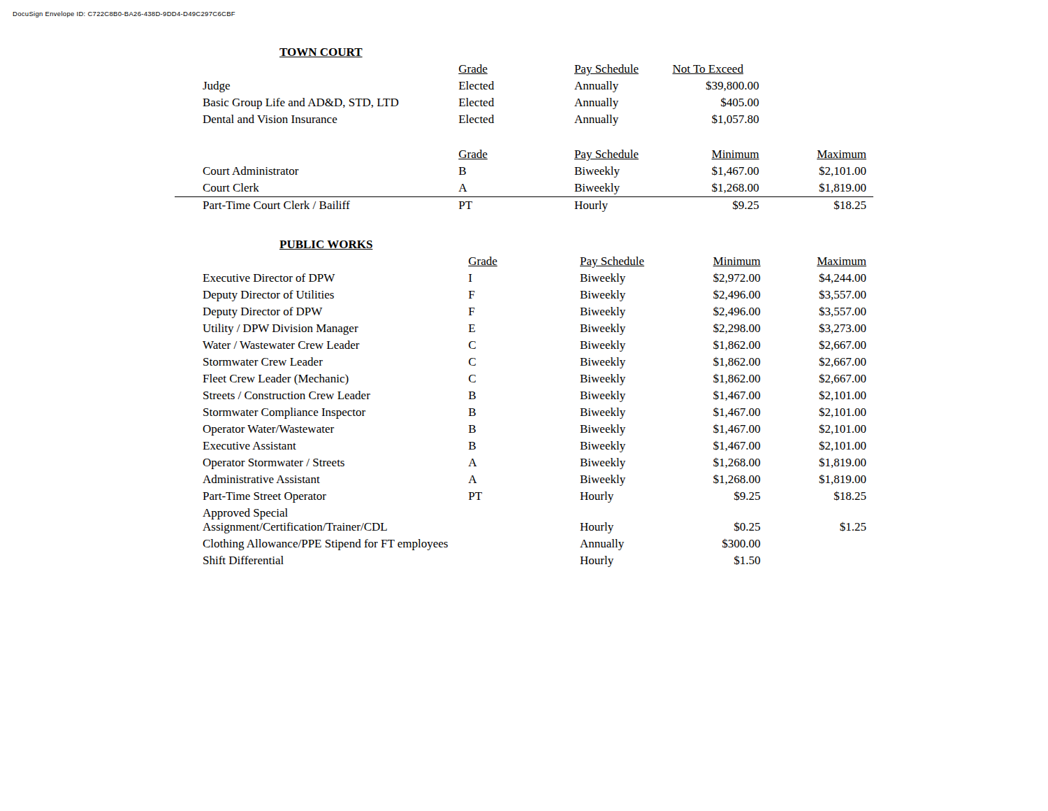DocuSign Envelope ID: C722C8B0-BA26-438D-9DD4-D49C297C6CBF
TOWN COURT
| | Grade | Pay Schedule | Not To Exceed |
| Judge | Elected | Annually | $39,800.00 | |
| Basic Group Life and AD&D, STD, LTD | Elected | Annually | $405.00 | |
| Dental and Vision Insurance | Elected | Annually | $1,057.80 | |
| | Grade | Pay Schedule | Minimum | Maximum |
| Court Administrator | B | Biweekly | $1,467.00 | $2,101.00 |
| Court Clerk | A | Biweekly | $1,268.00 | $1,819.00 |
| Part-Time Court Clerk / Bailiff | PT | Hourly | $9.25 | $18.25 |
PUBLIC WORKS
| | Grade | Pay Schedule | Minimum | Maximum |
| Executive Director of DPW | I | Biweekly | $2,972.00 | $4,244.00 |
| Deputy Director of Utilities | F | Biweekly | $2,496.00 | $3,557.00 |
| Deputy Director of DPW | F | Biweekly | $2,496.00 | $3,557.00 |
| Utility / DPW Division Manager | E | Biweekly | $2,298.00 | $3,273.00 |
| Water / Wastewater Crew Leader | C | Biweekly | $1,862.00 | $2,667.00 |
| Stormwater Crew Leader | C | Biweekly | $1,862.00 | $2,667.00 |
| Fleet Crew Leader (Mechanic) | C | Biweekly | $1,862.00 | $2,667.00 |
| Streets / Construction Crew Leader | B | Biweekly | $1,467.00 | $2,101.00 |
| Stormwater Compliance Inspector | B | Biweekly | $1,467.00 | $2,101.00 |
| Operator Water/Wastewater | B | Biweekly | $1,467.00 | $2,101.00 |
| Executive Assistant | B | Biweekly | $1,467.00 | $2,101.00 |
| Operator Stormwater / Streets | A | Biweekly | $1,268.00 | $1,819.00 |
| Administrative Assistant | A | Biweekly | $1,268.00 | $1,819.00 |
| Part-Time Street Operator | PT | Hourly | $9.25 | $18.25 |
| Approved Special Assignment/Certification/Trainer/CDL | | Hourly | $0.25 | $1.25 |
| Clothing Allowance/PPE Stipend for FT employees | | Annually | $300.00 | |
| Shift Differential | | Hourly | $1.50 | |